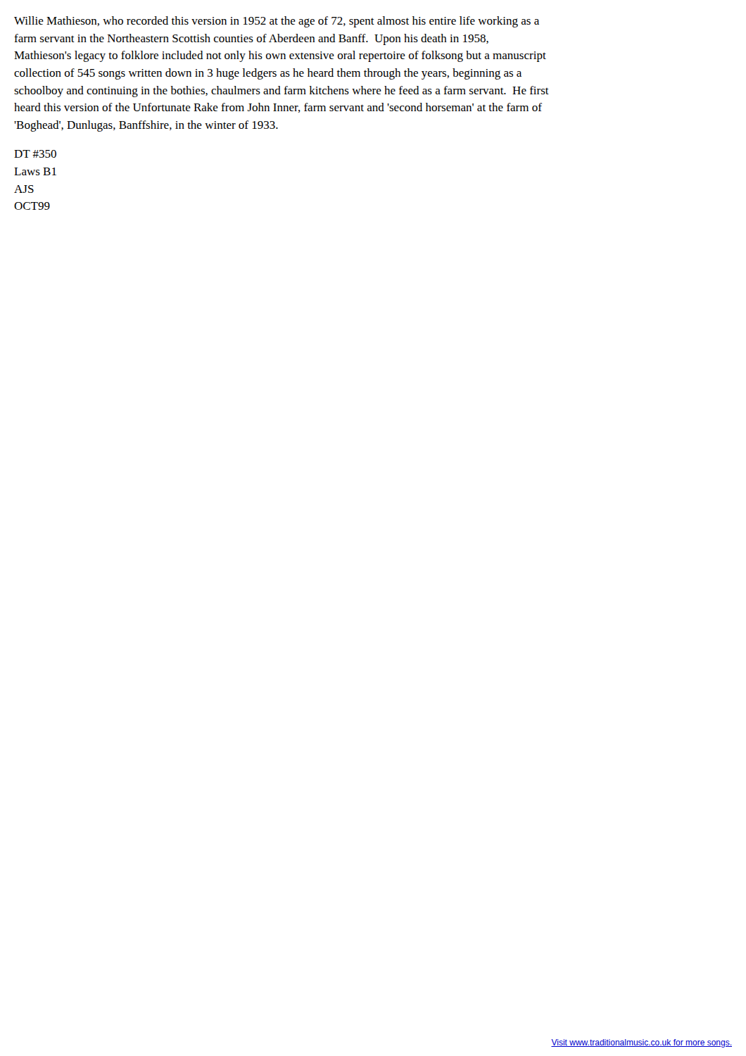Willie Mathieson, who recorded this version in 1952 at the age of 72, spent almost his entire life working as a farm servant in the Northeastern Scottish counties of Aberdeen and Banff. Upon his death in 1958, Mathieson's legacy to folklore included not only his own extensive oral repertoire of folksong but a manuscript collection of 545 songs written down in 3 huge ledgers as he heard them through the years, beginning as a schoolboy and continuing in the bothies, chaulmers and farm kitchens where he feed as a farm servant. He first heard this version of the Unfortunate Rake from John Inner, farm servant and 'second horseman' at the farm of 'Boghead', Dunlugas, Banffshire, in the winter of 1933.
DT #350
Laws B1
AJS
OCT99
Visit www.traditionalmusic.co.uk for more songs.